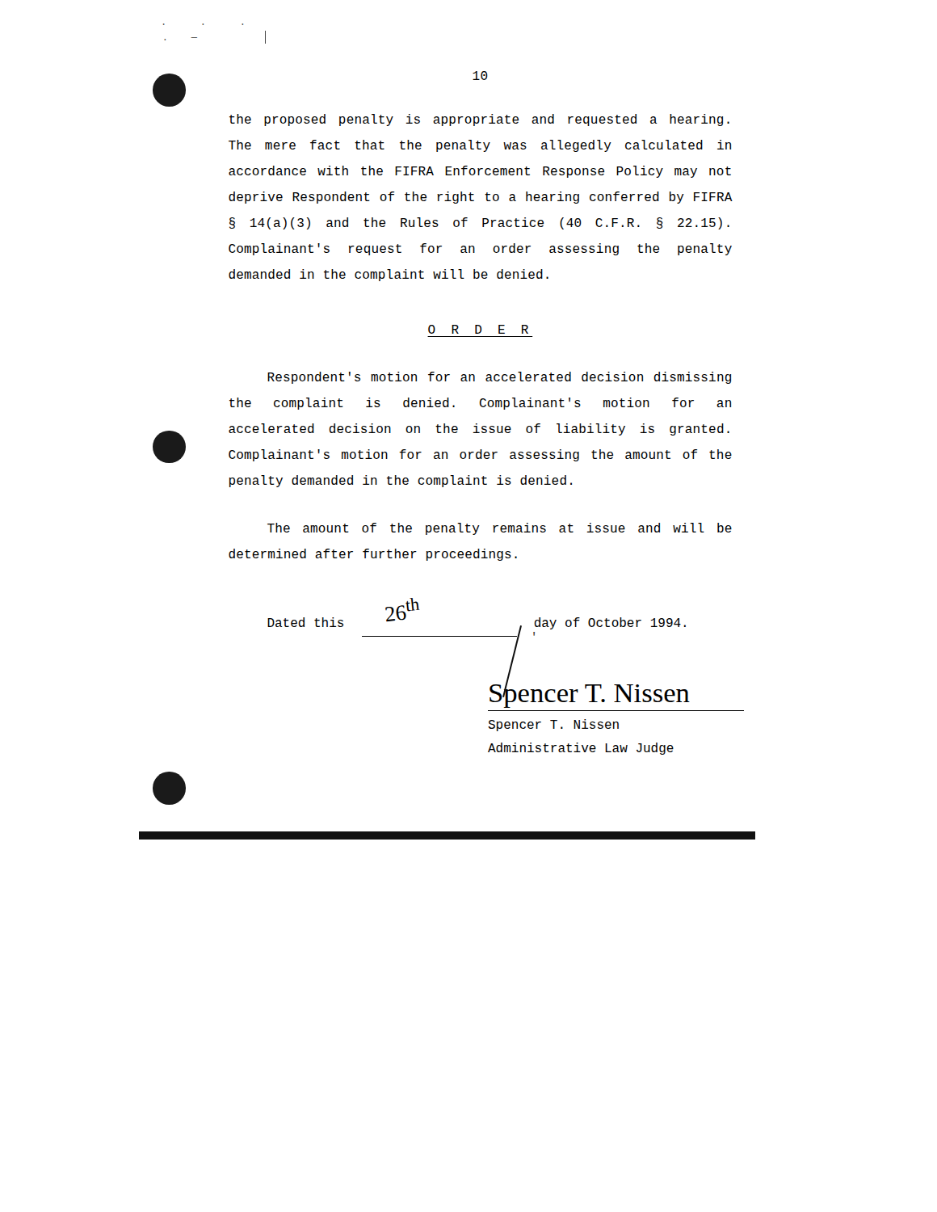. . .
. —
10
the proposed penalty is appropriate and requested a hearing. The mere fact that the penalty was allegedly calculated in accordance with the FIFRA Enforcement Response Policy may not deprive Respondent of the right to a hearing conferred by FIFRA § 14(a)(3) and the Rules of Practice (40 C.F.R. § 22.15). Complainant's request for an order assessing the penalty demanded in the complaint will be denied.
O R D E R
Respondent's motion for an accelerated decision dismissing the complaint is denied. Complainant's motion for an accelerated decision on the issue of liability is granted. Complainant's motion for an order assessing the amount of the penalty demanded in the complaint is denied.
The amount of the penalty remains at issue and will be determined after further proceedings.
Dated this 26th day of October 1994.
'
Spencer T. Nissen
Spencer T. Nissen
Administrative Law Judge